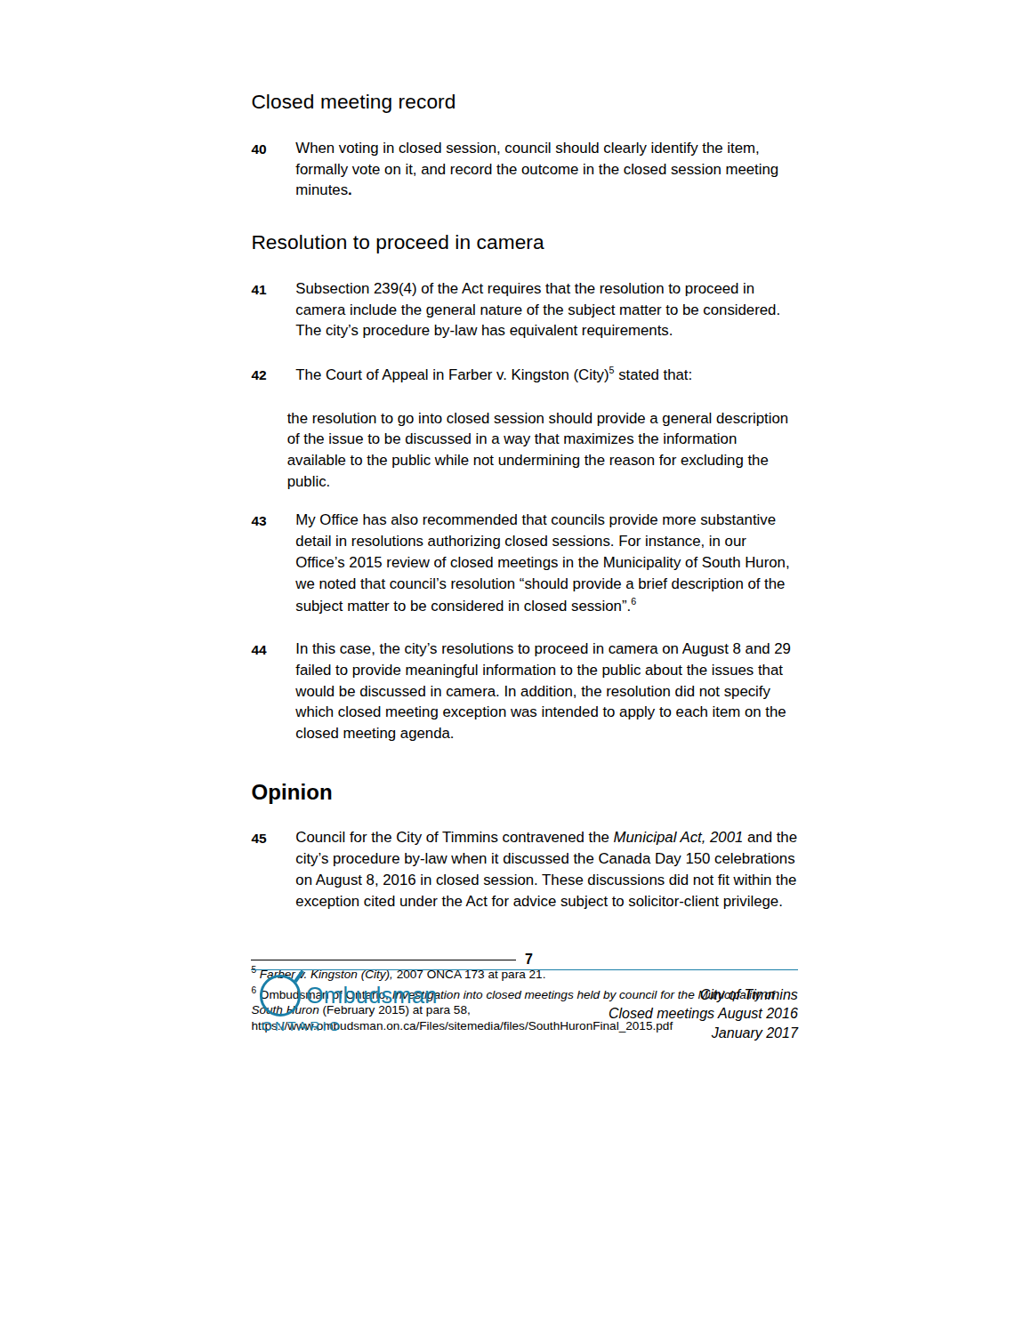Closed meeting record
40
When voting in closed session, council should clearly identify the item, formally vote on it, and record the outcome in the closed session meeting minutes.
Resolution to proceed in camera
41
Subsection 239(4) of the Act requires that the resolution to proceed in camera include the general nature of the subject matter to be considered. The city’s procedure by-law has equivalent requirements.
42
The Court of Appeal in Farber v. Kingston (City)5 stated that:
the resolution to go into closed session should provide a general description of the issue to be discussed in a way that maximizes the information available to the public while not undermining the reason for excluding the public.
43
My Office has also recommended that councils provide more substantive detail in resolutions authorizing closed sessions. For instance, in our Office’s 2015 review of closed meetings in the Municipality of South Huron, we noted that council’s resolution “should provide a brief description of the subject matter to be considered in closed session”.6
44
In this case, the city’s resolutions to proceed in camera on August 8 and 29 failed to provide meaningful information to the public about the issues that would be discussed in camera. In addition, the resolution did not specify which closed meeting exception was intended to apply to each item on the closed meeting agenda.
Opinion
45
Council for the City of Timmins contravened the Municipal Act, 2001 and the city’s procedure by-law when it discussed the Canada Day 150 celebrations on August 8, 2016 in closed session. These discussions did not fit within the exception cited under the Act for advice subject to solicitor-client privilege.
5 Farber v. Kingston (City), 2007 ONCA 173 at para 21.
6 Ombudsman of Ontario, Investigation into closed meetings held by council for the Municipality of South Huron (February 2015) at para 58, https://www.ombudsman.on.ca/Files/sitemedia/files/SouthHuronFinal_2015.pdf
7
Ombudsman
ONTARIO
City of Timmins
Closed meetings August 2016
January 2017